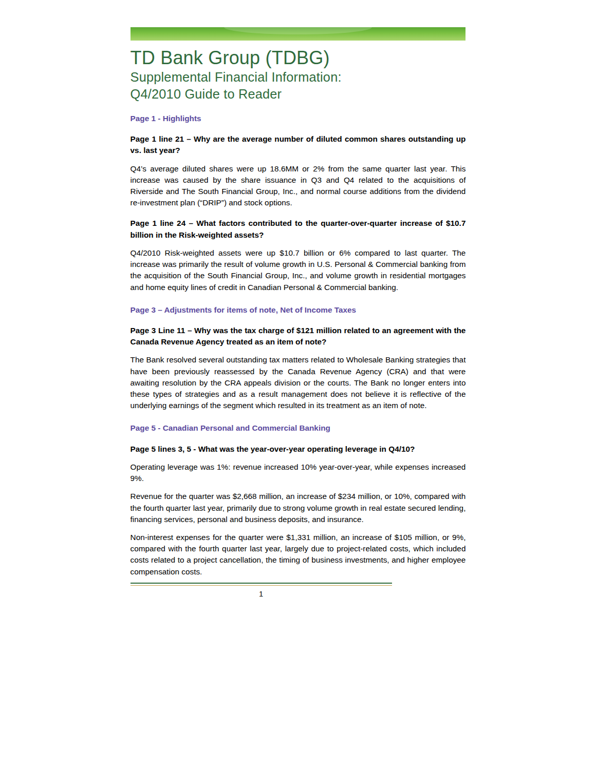TD Bank Group (TDBG) Supplemental Financial Information: Q4/2010 Guide to Reader
Page 1 - Highlights
Page 1 line 21 – Why are the average number of diluted common shares outstanding up vs. last year?
Q4’s average diluted shares were up 18.6MM or 2% from the same quarter last year. This increase was caused by the share issuance in Q3 and Q4 related to the acquisitions of Riverside and The South Financial Group, Inc., and normal course additions from the dividend re-investment plan (“DRIP”) and stock options.
Page 1 line 24 – What factors contributed to the quarter-over-quarter increase of $10.7 billion in the Risk-weighted assets?
Q4/2010 Risk-weighted assets were up $10.7 billion or 6% compared to last quarter. The increase was primarily the result of volume growth in U.S. Personal & Commercial banking from the acquisition of the South Financial Group, Inc., and volume growth in residential mortgages and home equity lines of credit in Canadian Personal & Commercial banking.
Page 3 – Adjustments for items of note, Net of Income Taxes
Page 3 Line 11 – Why was the tax charge of $121 million related to an agreement with the Canada Revenue Agency treated as an item of note?
The Bank resolved several outstanding tax matters related to Wholesale Banking strategies that have been previously reassessed by the Canada Revenue Agency (CRA) and that were awaiting resolution by the CRA appeals division or the courts. The Bank no longer enters into these types of strategies and as a result management does not believe it is reflective of the underlying earnings of the segment which resulted in its treatment as an item of note.
Page 5 - Canadian Personal and Commercial Banking
Page 5 lines 3, 5 - What was the year-over-year operating leverage in Q4/10?
Operating leverage was 1%: revenue increased 10% year-over-year, while expenses increased 9%.
Revenue for the quarter was $2,668 million, an increase of $234 million, or 10%, compared with the fourth quarter last year, primarily due to strong volume growth in real estate secured lending, financing services, personal and business deposits, and insurance.
Non-interest expenses for the quarter were $1,331 million, an increase of $105 million, or 9%, compared with the fourth quarter last year, largely due to project-related costs, which included costs related to a project cancellation, the timing of business investments, and higher employee compensation costs.
1